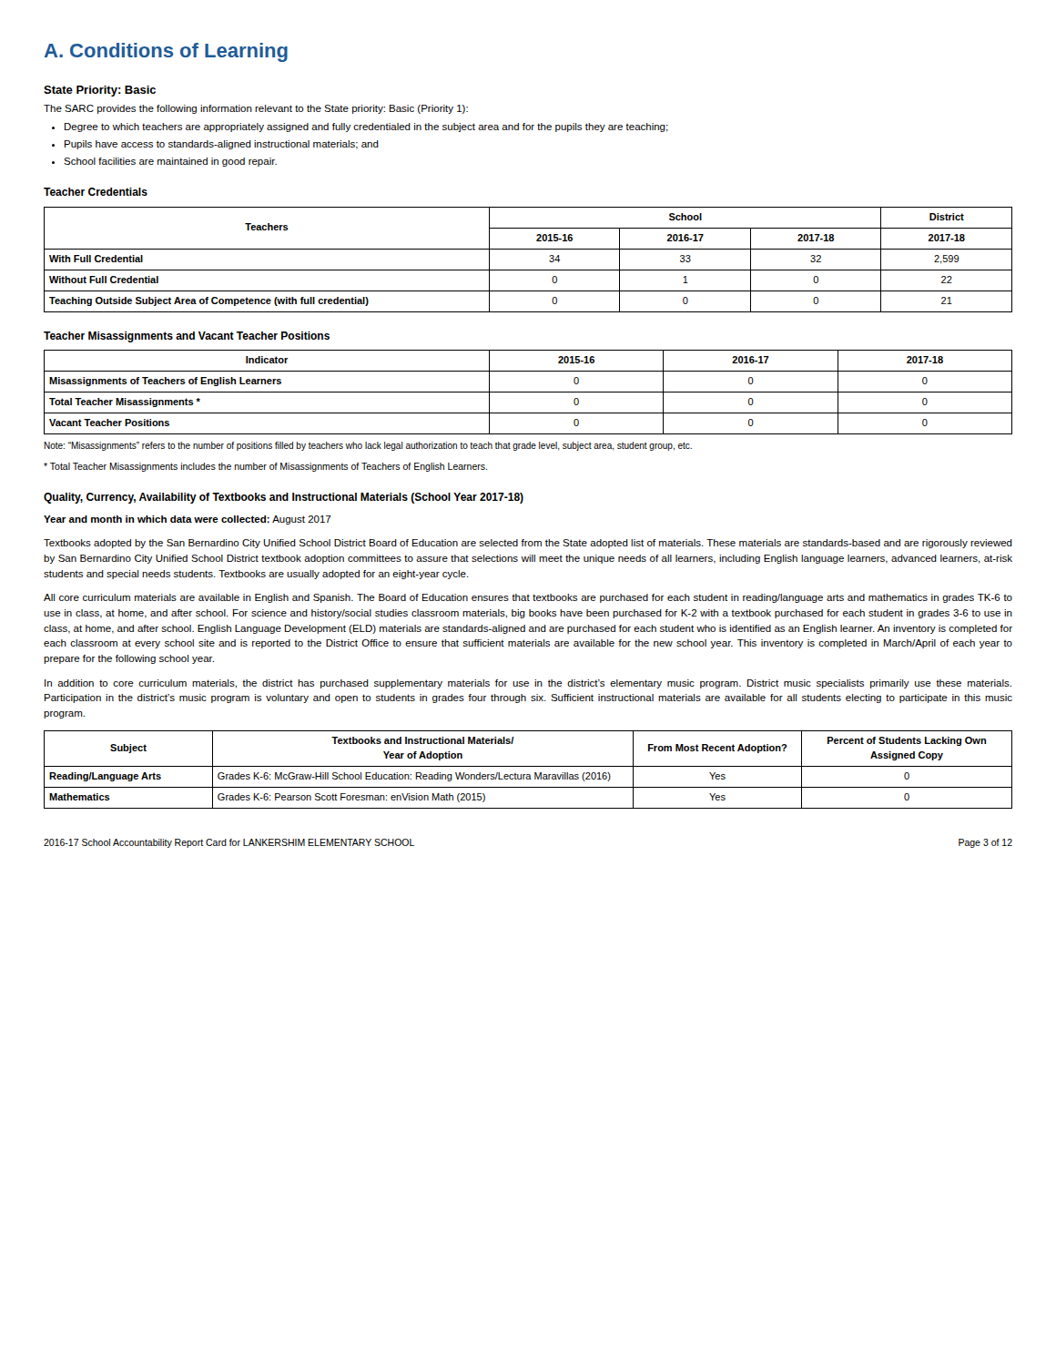A. Conditions of Learning
State Priority: Basic
The SARC provides the following information relevant to the State priority: Basic (Priority 1):
Degree to which teachers are appropriately assigned and fully credentialed in the subject area and for the pupils they are teaching;
Pupils have access to standards-aligned instructional materials; and
School facilities are maintained in good repair.
Teacher Credentials
| Teachers | School | District |
| --- | --- | --- |
| 2015-16 | 2016-17 | 2017-18 | 2017-18 |
| With Full Credential | 34 | 33 | 32 | 2,599 |
| Without Full Credential | 0 | 1 | 0 | 22 |
| Teaching Outside Subject Area of Competence (with full credential) | 0 | 0 | 0 | 21 |
Teacher Misassignments and Vacant Teacher Positions
| Indicator | 2015-16 | 2016-17 | 2017-18 |
| --- | --- | --- | --- |
| Misassignments of Teachers of English Learners | 0 | 0 | 0 |
| Total Teacher Misassignments * | 0 | 0 | 0 |
| Vacant Teacher Positions | 0 | 0 | 0 |
Note: “Misassignments” refers to the number of positions filled by teachers who lack legal authorization to teach that grade level, subject area, student group, etc.
* Total Teacher Misassignments includes the number of Misassignments of Teachers of English Learners.
Quality, Currency, Availability of Textbooks and Instructional Materials (School Year 2017-18)
Year and month in which data were collected: August 2017
Textbooks adopted by the San Bernardino City Unified School District Board of Education are selected from the State adopted list of materials. These materials are standards-based and are rigorously reviewed by San Bernardino City Unified School District textbook adoption committees to assure that selections will meet the unique needs of all learners, including English language learners, advanced learners, at-risk students and special needs students. Textbooks are usually adopted for an eight-year cycle.
All core curriculum materials are available in English and Spanish. The Board of Education ensures that textbooks are purchased for each student in reading/language arts and mathematics in grades TK-6 to use in class, at home, and after school. For science and history/social studies classroom materials, big books have been purchased for K-2 with a textbook purchased for each student in grades 3-6 to use in class, at home, and after school. English Language Development (ELD) materials are standards-aligned and are purchased for each student who is identified as an English learner. An inventory is completed for each classroom at every school site and is reported to the District Office to ensure that sufficient materials are available for the new school year. This inventory is completed in March/April of each year to prepare for the following school year.
In addition to core curriculum materials, the district has purchased supplementary materials for use in the district’s elementary music program. District music specialists primarily use these materials. Participation in the district’s music program is voluntary and open to students in grades four through six. Sufficient instructional materials are available for all students electing to participate in this music program.
| Subject | Textbooks and Instructional Materials/ Year of Adoption | From Most Recent Adoption? | Percent of Students Lacking Own Assigned Copy |
| --- | --- | --- | --- |
| Reading/Language Arts | Grades K-6: McGraw-Hill School Education: Reading Wonders/Lectura Maravillas (2016) | Yes | 0 |
| Mathematics | Grades K-6: Pearson Scott Foresman: enVision Math (2015) | Yes | 0 |
2016-17 School Accountability Report Card for LANKERSHIM ELEMENTARY SCHOOL Page 3 of 12